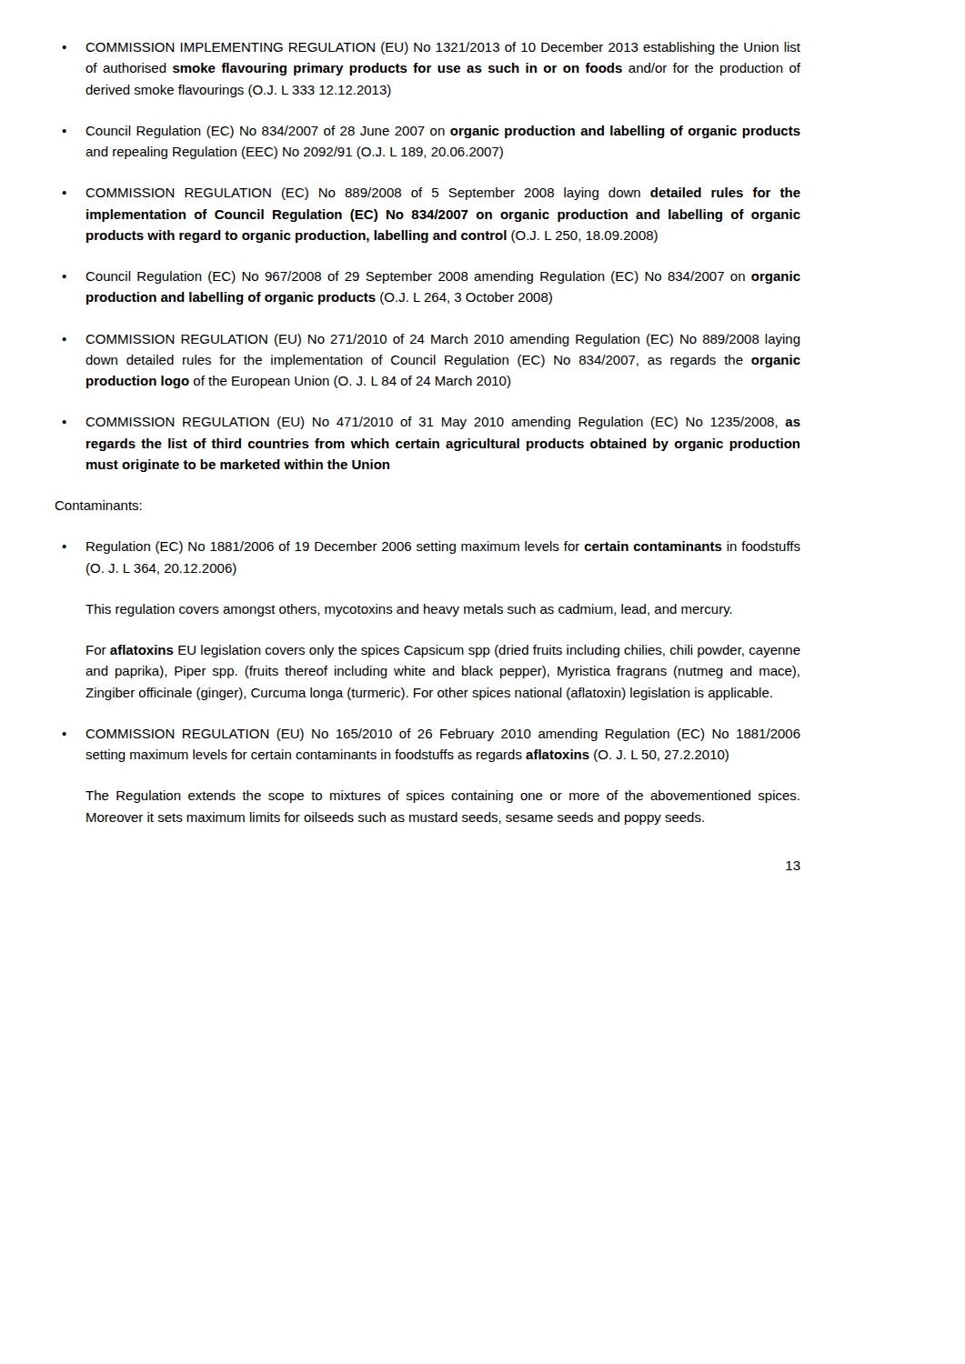COMMISSION IMPLEMENTING REGULATION (EU) No 1321/2013 of 10 December 2013 establishing the Union list of authorised smoke flavouring primary products for use as such in or on foods and/or for the production of derived smoke flavourings (O.J. L 333 12.12.2013)
Council Regulation (EC) No 834/2007 of 28 June 2007 on organic production and labelling of organic products and repealing Regulation (EEC) No 2092/91 (O.J. L 189, 20.06.2007)
COMMISSION REGULATION (EC) No 889/2008 of 5 September 2008 laying down detailed rules for the implementation of Council Regulation (EC) No 834/2007 on organic production and labelling of organic products with regard to organic production, labelling and control (O.J. L 250, 18.09.2008)
Council Regulation (EC) No 967/2008 of 29 September 2008 amending Regulation (EC) No 834/2007 on organic production and labelling of organic products (O.J. L 264, 3 October 2008)
COMMISSION REGULATION (EU) No 271/2010 of 24 March 2010 amending Regulation (EC) No 889/2008 laying down detailed rules for the implementation of Council Regulation (EC) No 834/2007, as regards the organic production logo of the European Union (O. J. L 84 of 24 March 2010)
COMMISSION REGULATION (EU) No 471/2010 of 31 May 2010 amending Regulation (EC) No 1235/2008, as regards the list of third countries from which certain agricultural products obtained by organic production must originate to be marketed within the Union
Contaminants:
Regulation (EC) No 1881/2006 of 19 December 2006 setting maximum levels for certain contaminants in foodstuffs (O. J. L 364, 20.12.2006)
This regulation covers amongst others, mycotoxins and heavy metals such as cadmium, lead, and mercury.
For aflatoxins EU legislation covers only the spices Capsicum spp (dried fruits including chilies, chili powder, cayenne and paprika), Piper spp. (fruits thereof including white and black pepper), Myristica fragrans (nutmeg and mace), Zingiber officinale (ginger), Curcuma longa (turmeric). For other spices national (aflatoxin) legislation is applicable.
COMMISSION REGULATION (EU) No 165/2010 of 26 February 2010 amending Regulation (EC) No 1881/2006 setting maximum levels for certain contaminants in foodstuffs as regards aflatoxins (O. J. L 50, 27.2.2010)
The Regulation extends the scope to mixtures of spices containing one or more of the abovementioned spices. Moreover it sets maximum limits for oilseeds such as mustard seeds, sesame seeds and poppy seeds.
13